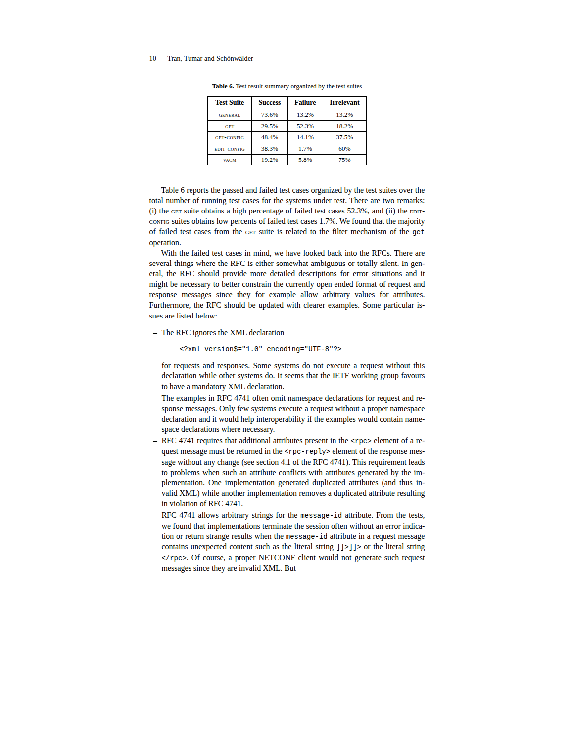10 Tran, Tumar and Schönwälder
Table 6. Test result summary organized by the test suites
| Test Suite | Success | Failure | Irrelevant |
| --- | --- | --- | --- |
| general | 73.6% | 13.2% | 13.2% |
| get | 29.5% | 52.3% | 18.2% |
| get-config | 48.4% | 14.1% | 37.5% |
| edit-config | 38.3% | 1.7% | 60% |
| vacm | 19.2% | 5.8% | 75% |
Table 6 reports the passed and failed test cases organized by the test suites over the total number of running test cases for the systems under test. There are two remarks: (i) the get suite obtains a high percentage of failed test cases 52.3%, and (ii) the edit-config suites obtains low percents of failed test cases 1.7%. We found that the majority of failed test cases from the get suite is related to the filter mechanism of the get operation.
With the failed test cases in mind, we have looked back into the RFCs. There are several things where the RFC is either somewhat ambiguous or totally silent. In general, the RFC should provide more detailed descriptions for error situations and it might be necessary to better constrain the currently open ended format of request and response messages since they for example allow arbitrary values for attributes. Furthermore, the RFC should be updated with clearer examples. Some particular issues are listed below:
The RFC ignores the XML declaration
<?xml version$="1.0" encoding="UTF-8"?>
for requests and responses. Some systems do not execute a request without this declaration while other systems do. It seems that the IETF working group favours to have a mandatory XML declaration.
The examples in RFC 4741 often omit namespace declarations for request and response messages. Only few systems execute a request without a proper namespace declaration and it would help interoperability if the examples would contain namespace declarations where necessary.
RFC 4741 requires that additional attributes present in the <rpc> element of a request message must be returned in the <rpc-reply> element of the response message without any change (see section 4.1 of the RFC 4741). This requirement leads to problems when such an attribute conflicts with attributes generated by the implementation. One implementation generated duplicated attributes (and thus invalid XML) while another implementation removes a duplicated attribute resulting in violation of RFC 4741.
RFC 4741 allows arbitrary strings for the message-id attribute. From the tests, we found that implementations terminate the session often without an error indication or return strange results when the message-id attribute in a request message contains unexpected content such as the literal string ]]>]]> or the literal string </rpc>. Of course, a proper NETCONF client would not generate such request messages since they are invalid XML. But